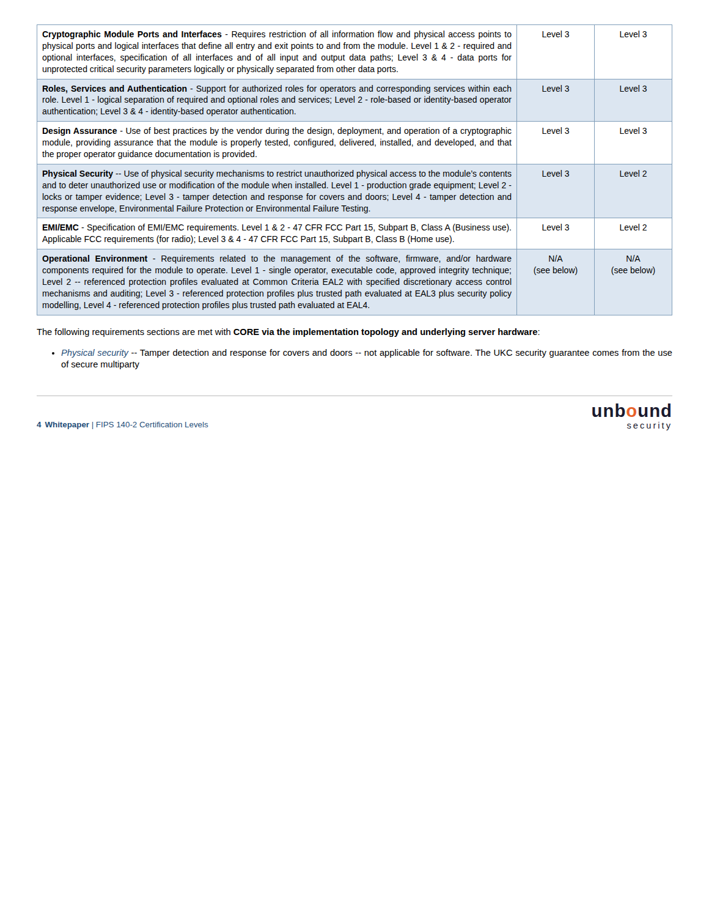| Cryptographic Module Ports and Interfaces - Requires restriction of all information flow and physical access points to physical ports and logical interfaces that define all entry and exit points to and from the module. Level 1 & 2 - required and optional interfaces, specification of all interfaces and of all input and output data paths; Level 3 & 4 - data ports for unprotected critical security parameters logically or physically separated from other data ports. | Level 3 | Level 3 |
| Roles, Services and Authentication - Support for authorized roles for operators and corresponding services within each role. Level 1 - logical separation of required and optional roles and services; Level 2 - role-based or identity-based operator authentication; Level 3 & 4 - identity-based operator authentication. | Level 3 | Level 3 |
| Design Assurance - Use of best practices by the vendor during the design, deployment, and operation of a cryptographic module, providing assurance that the module is properly tested, configured, delivered, installed, and developed, and that the proper operator guidance documentation is provided. | Level 3 | Level 3 |
| Physical Security -- Use of physical security mechanisms to restrict unauthorized physical access to the module’s contents and to deter unauthorized use or modification of the module when installed. Level 1 - production grade equipment; Level 2 - locks or tamper evidence; Level 3 - tamper detection and response for covers and doors; Level 4 - tamper detection and response envelope, Environmental Failure Protection or Environmental Failure Testing. | Level 3 | Level 2 |
| EMI/EMC - Specification of EMI/EMC requirements. Level 1 & 2 - 47 CFR FCC Part 15, Subpart B, Class A (Business use). Applicable FCC requirements (for radio); Level 3 & 4 - 47 CFR FCC Part 15, Subpart B, Class B (Home use). | Level 3 | Level 2 |
| Operational Environment - Requirements related to the management of the software, firmware, and/or hardware components required for the module to operate. Level 1 - single operator, executable code, approved integrity technique; Level 2 -- referenced protection profiles evaluated at Common Criteria EAL2 with specified discretionary access control mechanisms and auditing; Level 3 - referenced protection profiles plus trusted path evaluated at EAL3 plus security policy modelling, Level 4 - referenced protection profiles plus trusted path evaluated at EAL4. | N/A (see below) | N/A (see below) |
The following requirements sections are met with CORE via the implementation topology and underlying server hardware:
Physical security -- Tamper detection and response for covers and doors -- not applicable for software. The UKC security guarantee comes from the use of secure multiparty
4 Whitepaper | FIPS 140-2 Certification Levels
unbound
security